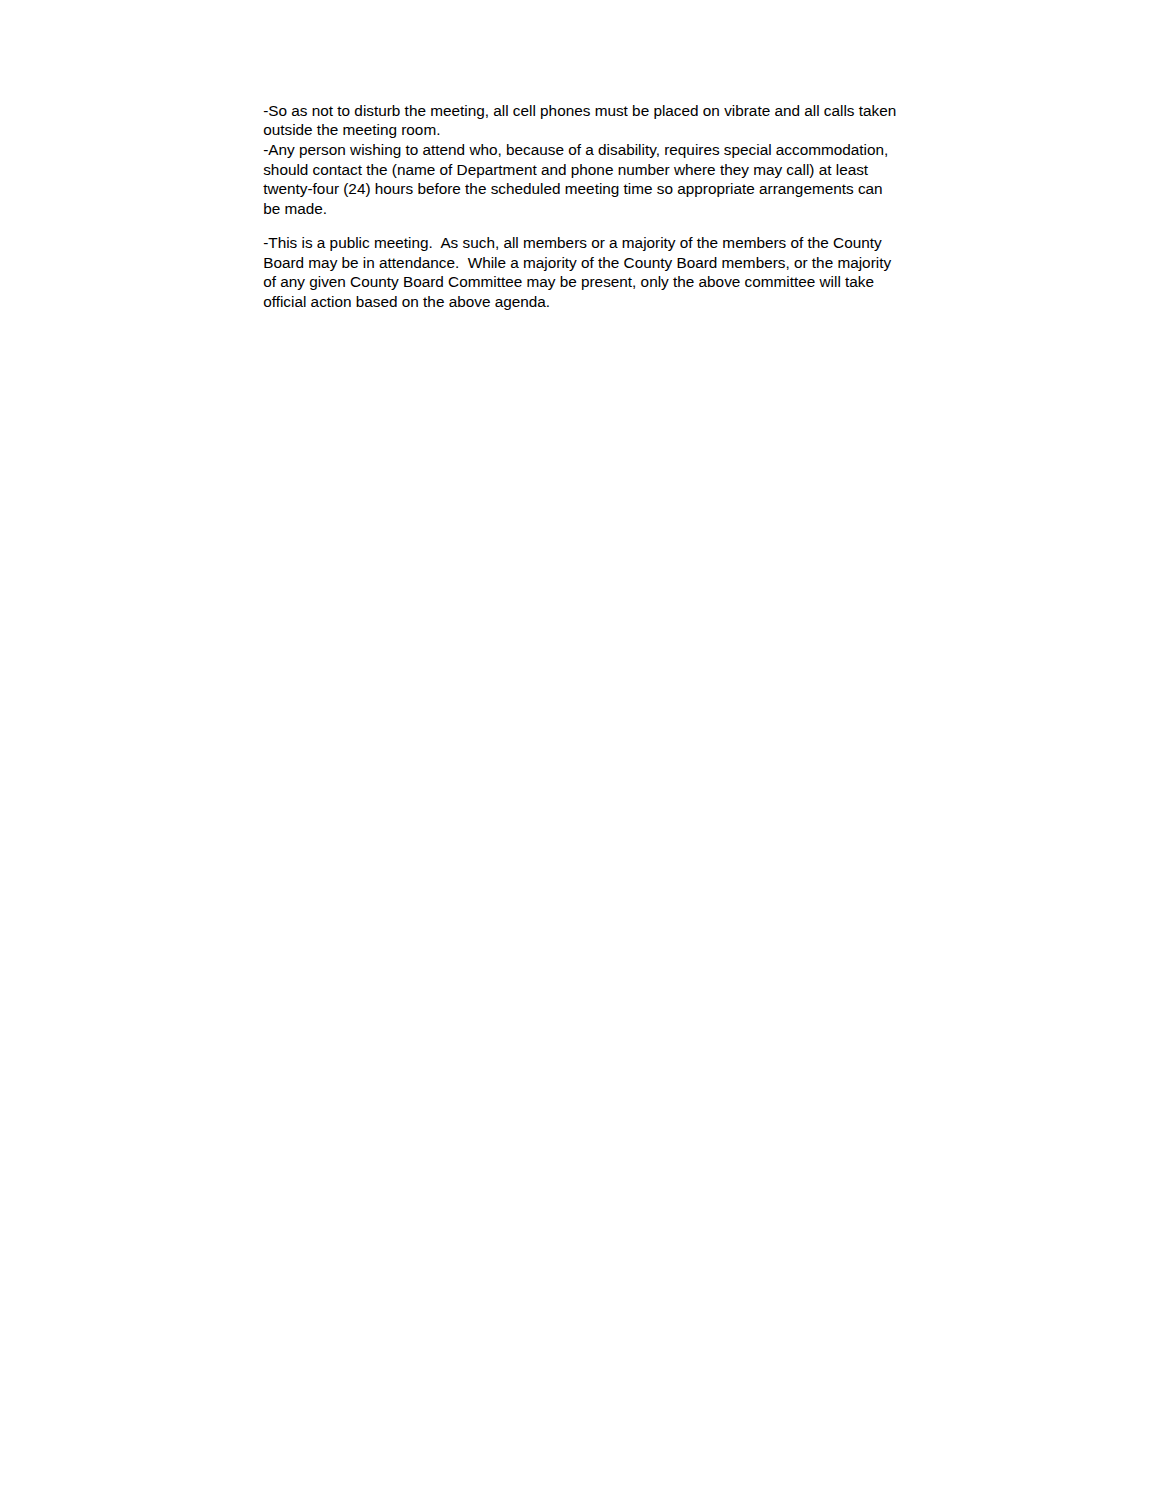-So as not to disturb the meeting, all cell phones must be placed on vibrate and all calls taken outside the meeting room.
-Any person wishing to attend who, because of a disability, requires special accommodation, should contact the (name of Department and phone number where they may call) at least twenty-four (24) hours before the scheduled meeting time so appropriate arrangements can be made.
-This is a public meeting. As such, all members or a majority of the members of the County Board may be in attendance. While a majority of the County Board members, or the majority of any given County Board Committee may be present, only the above committee will take official action based on the above agenda.